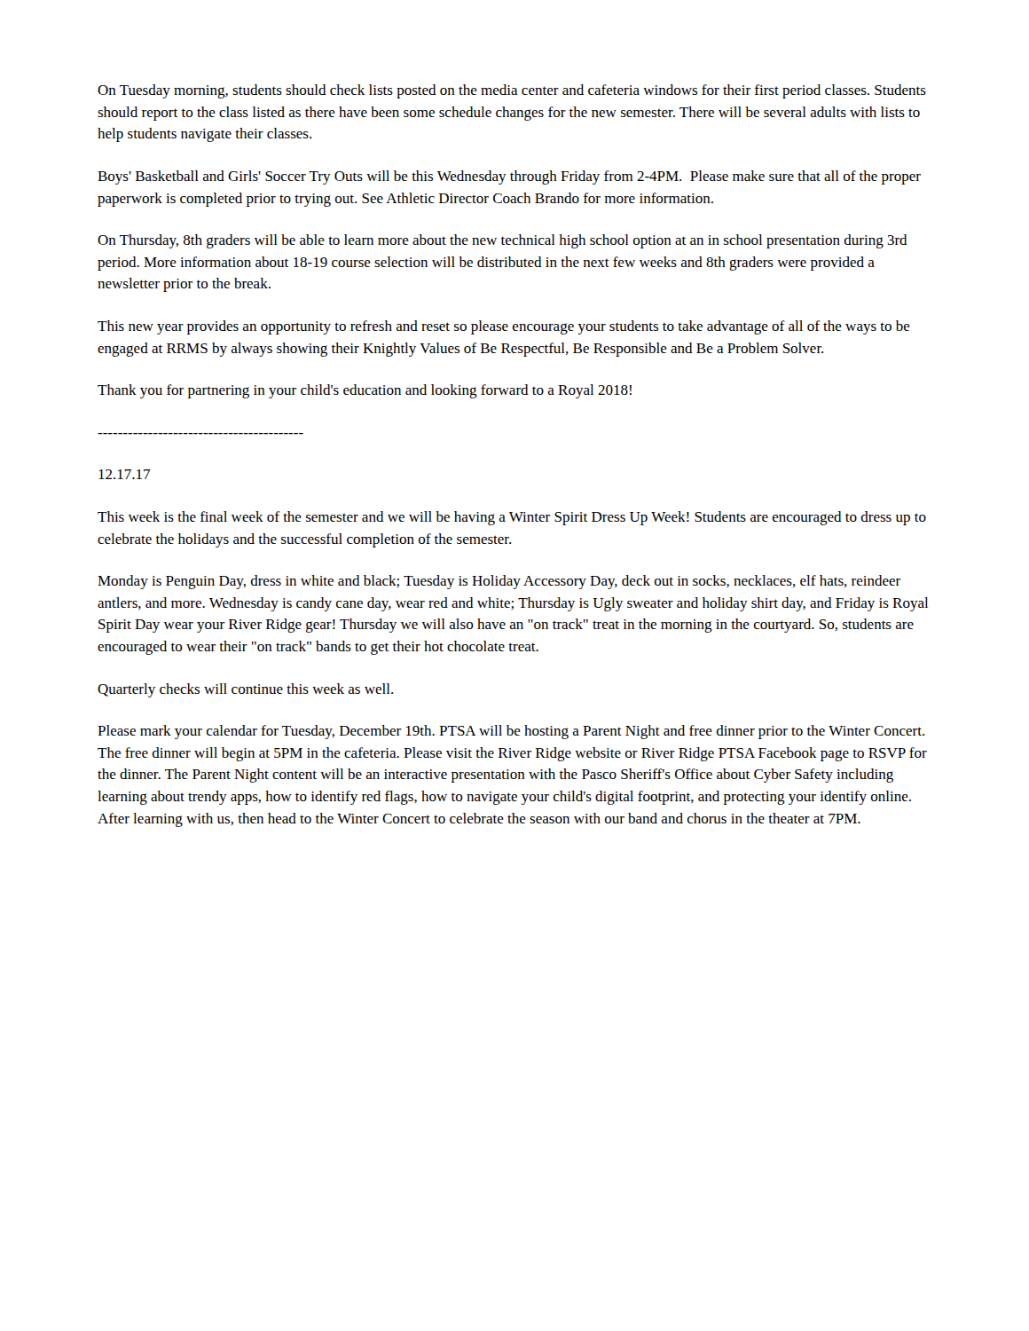On Tuesday morning, students should check lists posted on the media center and cafeteria windows for their first period classes. Students should report to the class listed as there have been some schedule changes for the new semester. There will be several adults with lists to help students navigate their classes.
Boys' Basketball and Girls' Soccer Try Outs will be this Wednesday through Friday from 2-4PM. Please make sure that all of the proper paperwork is completed prior to trying out. See Athletic Director Coach Brando for more information.
On Thursday, 8th graders will be able to learn more about the new technical high school option at an in school presentation during 3rd period. More information about 18-19 course selection will be distributed in the next few weeks and 8th graders were provided a newsletter prior to the break.
This new year provides an opportunity to refresh and reset so please encourage your students to take advantage of all of the ways to be engaged at RRMS by always showing their Knightly Values of Be Respectful, Be Responsible and Be a Problem Solver.
Thank you for partnering in your child's education and looking forward to a Royal 2018!
-----------------------------------------
12.17.17
This week is the final week of the semester and we will be having a Winter Spirit Dress Up Week! Students are encouraged to dress up to celebrate the holidays and the successful completion of the semester.
Monday is Penguin Day, dress in white and black; Tuesday is Holiday Accessory Day, deck out in socks, necklaces, elf hats, reindeer antlers, and more. Wednesday is candy cane day, wear red and white; Thursday is Ugly sweater and holiday shirt day, and Friday is Royal Spirit Day wear your River Ridge gear! Thursday we will also have an "on track" treat in the morning in the courtyard. So, students are encouraged to wear their "on track" bands to get their hot chocolate treat.
Quarterly checks will continue this week as well.
Please mark your calendar for Tuesday, December 19th. PTSA will be hosting a Parent Night and free dinner prior to the Winter Concert. The free dinner will begin at 5PM in the cafeteria. Please visit the River Ridge website or River Ridge PTSA Facebook page to RSVP for the dinner. The Parent Night content will be an interactive presentation with the Pasco Sheriff's Office about Cyber Safety including learning about trendy apps, how to identify red flags, how to navigate your child's digital footprint, and protecting your identify online. After learning with us, then head to the Winter Concert to celebrate the season with our band and chorus in the theater at 7PM.